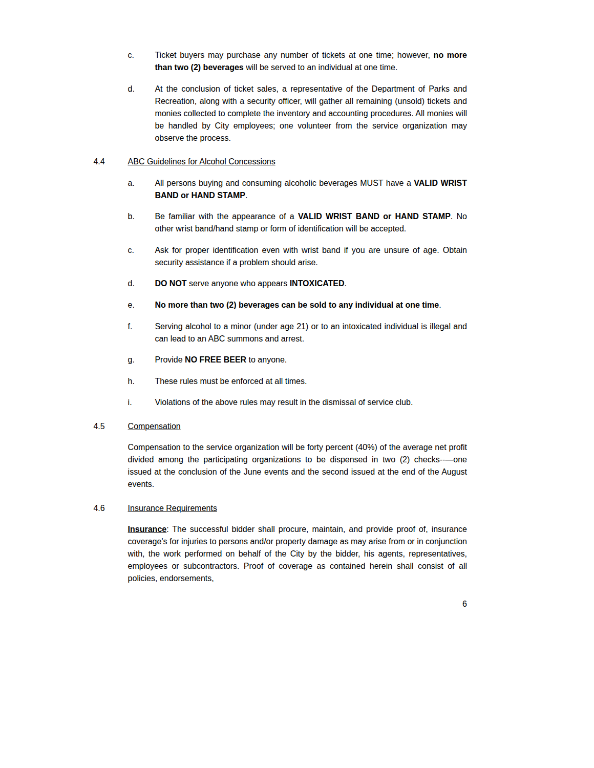c. Ticket buyers may purchase any number of tickets at one time; however, no more than two (2) beverages will be served to an individual at one time.
d. At the conclusion of ticket sales, a representative of the Department of Parks and Recreation, along with a security officer, will gather all remaining (unsold) tickets and monies collected to complete the inventory and accounting procedures. All monies will be handled by City employees; one volunteer from the service organization may observe the process.
4.4 ABC Guidelines for Alcohol Concessions
a. All persons buying and consuming alcoholic beverages MUST have a VALID WRIST BAND or HAND STAMP.
b. Be familiar with the appearance of a VALID WRIST BAND or HAND STAMP. No other wrist band/hand stamp or form of identification will be accepted.
c. Ask for proper identification even with wrist band if you are unsure of age. Obtain security assistance if a problem should arise.
d. DO NOT serve anyone who appears INTOXICATED.
e. No more than two (2) beverages can be sold to any individual at one time.
f. Serving alcohol to a minor (under age 21) or to an intoxicated individual is illegal and can lead to an ABC summons and arrest.
g. Provide NO FREE BEER to anyone.
h. These rules must be enforced at all times.
i. Violations of the above rules may result in the dismissal of service club.
4.5 Compensation
Compensation to the service organization will be forty percent (40%) of the average net profit divided among the participating organizations to be dispensed in two (2) checks--—one issued at the conclusion of the June events and the second issued at the end of the August events.
4.6 Insurance Requirements
Insurance: The successful bidder shall procure, maintain, and provide proof of, insurance coverage's for injuries to persons and/or property damage as may arise from or in conjunction with, the work performed on behalf of the City by the bidder, his agents, representatives, employees or subcontractors. Proof of coverage as contained herein shall consist of all policies, endorsements,
6